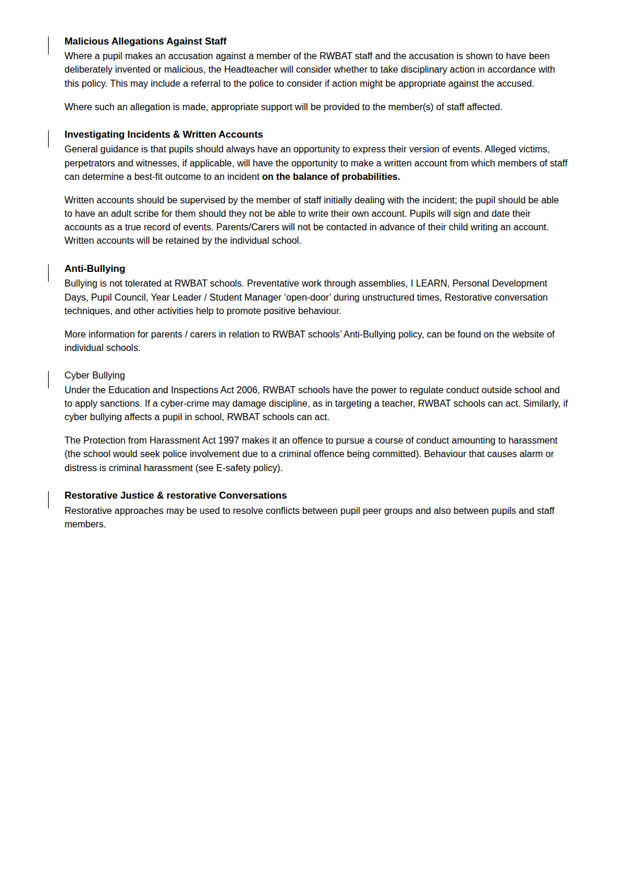Malicious Allegations Against Staff
Where a pupil makes an accusation against a member of the RWBAT staff and the accusation is shown to have been deliberately invented or malicious, the Headteacher will consider whether to take disciplinary action in accordance with this policy. This may include a referral to the police to consider if action might be appropriate against the accused.
Where such an allegation is made, appropriate support will be provided to the member(s) of staff affected.
Investigating Incidents & Written Accounts
General guidance is that pupils should always have an opportunity to express their version of events. Alleged victims, perpetrators and witnesses, if applicable, will have the opportunity to make a written account from which members of staff can determine a best-fit outcome to an incident on the balance of probabilities.
Written accounts should be supervised by the member of staff initially dealing with the incident; the pupil should be able to have an adult scribe for them should they not be able to write their own account. Pupils will sign and date their accounts as a true record of events. Parents/Carers will not be contacted in advance of their child writing an account. Written accounts will be retained by the individual school.
Anti-Bullying
Bullying is not tolerated at RWBAT schools. Preventative work through assemblies, I LEARN, Personal Development Days, Pupil Council, Year Leader / Student Manager ‘open-door’ during unstructured times, Restorative conversation techniques, and other activities help to promote positive behaviour.
More information for parents / carers in relation to RWBAT schools’ Anti-Bullying policy, can be found on the website of individual schools.
Cyber Bullying
Under the Education and Inspections Act 2006, RWBAT schools have the power to regulate conduct outside school and to apply sanctions. If a cyber-crime may damage discipline, as in targeting a teacher, RWBAT schools can act. Similarly, if cyber bullying affects a pupil in school, RWBAT schools can act.
The Protection from Harassment Act 1997 makes it an offence to pursue a course of conduct amounting to harassment (the school would seek police involvement due to a criminal offence being committed). Behaviour that causes alarm or distress is criminal harassment (see E-safety policy).
Restorative Justice & restorative Conversations
Restorative approaches may be used to resolve conflicts between pupil peer groups and also between pupils and staff members.